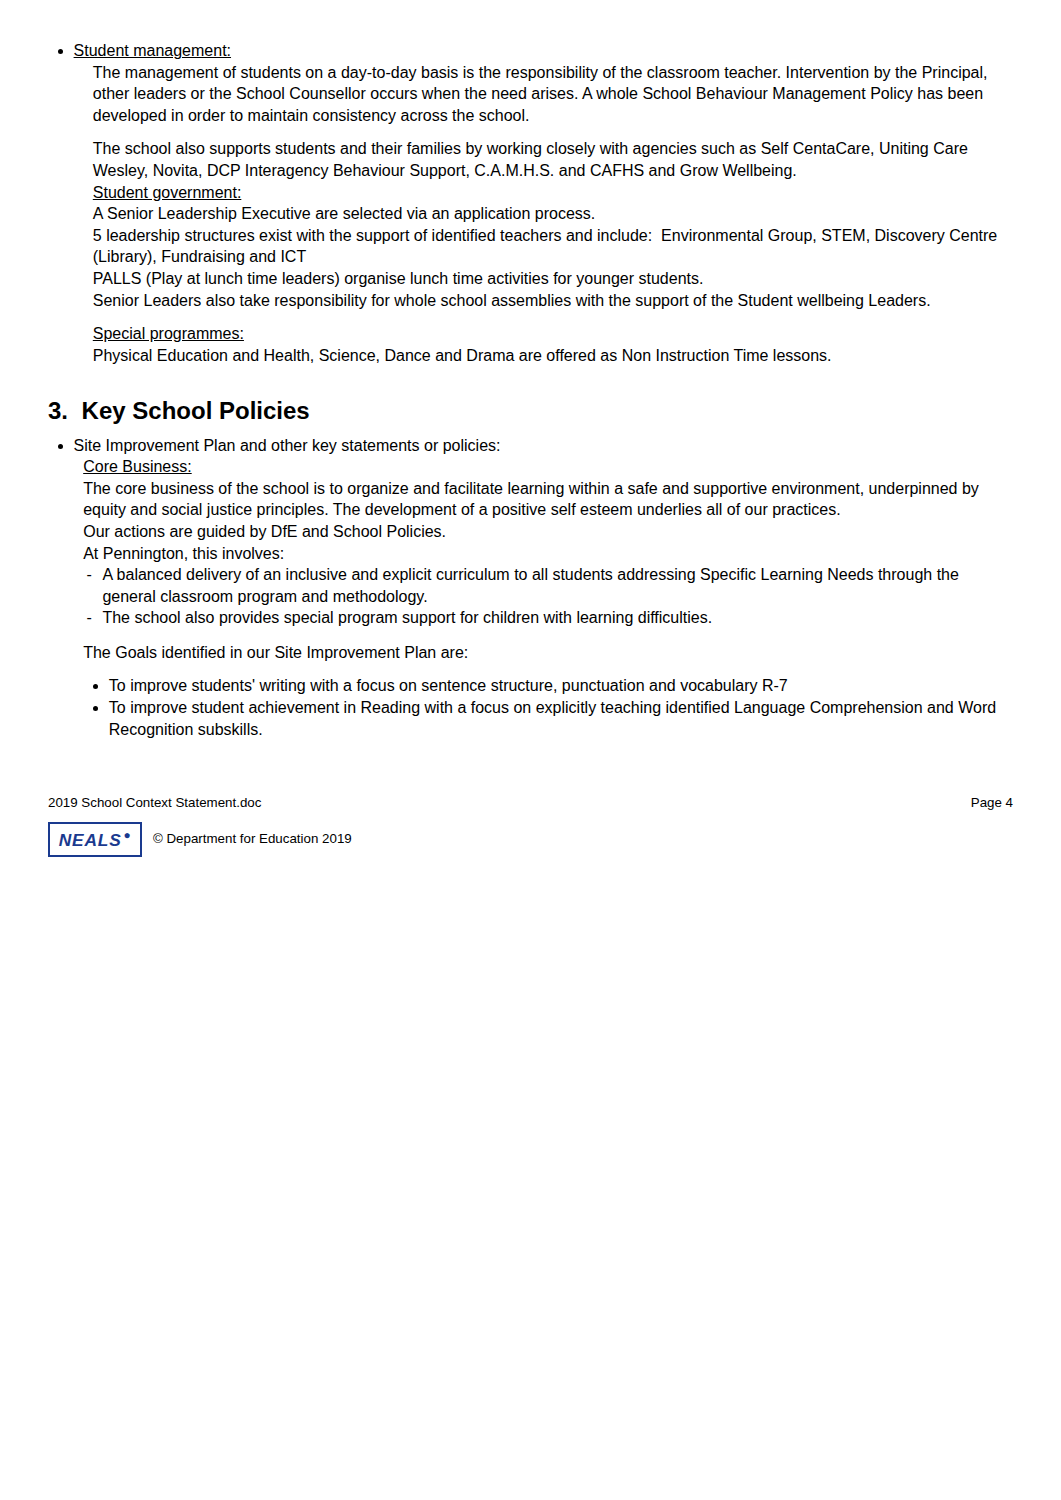Student management:
The management of students on a day-to-day basis is the responsibility of the classroom teacher. Intervention by the Principal, other leaders or the School Counsellor occurs when the need arises. A whole School Behaviour Management Policy has been developed in order to maintain consistency across the school.
The school also supports students and their families by working closely with agencies such as Self CentaCare, Uniting Care Wesley, Novita, DCP Interagency Behaviour Support, C.A.M.H.S. and CAFHS and Grow Wellbeing.
Student government:
A Senior Leadership Executive are selected via an application process.
5 leadership structures exist with the support of identified teachers and include: Environmental Group, STEM, Discovery Centre (Library), Fundraising and ICT
PALLS (Play at lunch time leaders) organise lunch time activities for younger students.
Senior Leaders also take responsibility for whole school assemblies with the support of the Student wellbeing Leaders.
Special programmes:
Physical Education and Health, Science, Dance and Drama are offered as Non Instruction Time lessons.
3. Key School Policies
Site Improvement Plan and other key statements or policies:
Core Business:
The core business of the school is to organize and facilitate learning within a safe and supportive environment, underpinned by equity and social justice principles. The development of a positive self esteem underlies all of our practices.
Our actions are guided by DfE and School Policies.
At Pennington, this involves:
A balanced delivery of an inclusive and explicit curriculum to all students addressing Specific Learning Needs through the general classroom program and methodology.
The school also provides special program support for children with learning difficulties.
The Goals identified in our Site Improvement Plan are:
To improve students' writing with a focus on sentence structure, punctuation and vocabulary R-7
To improve student achievement in Reading with a focus on explicitly teaching identified Language Comprehension and Word Recognition subskills.
2019 School Context Statement.doc Page 4
NEALS © Department for Education 2019